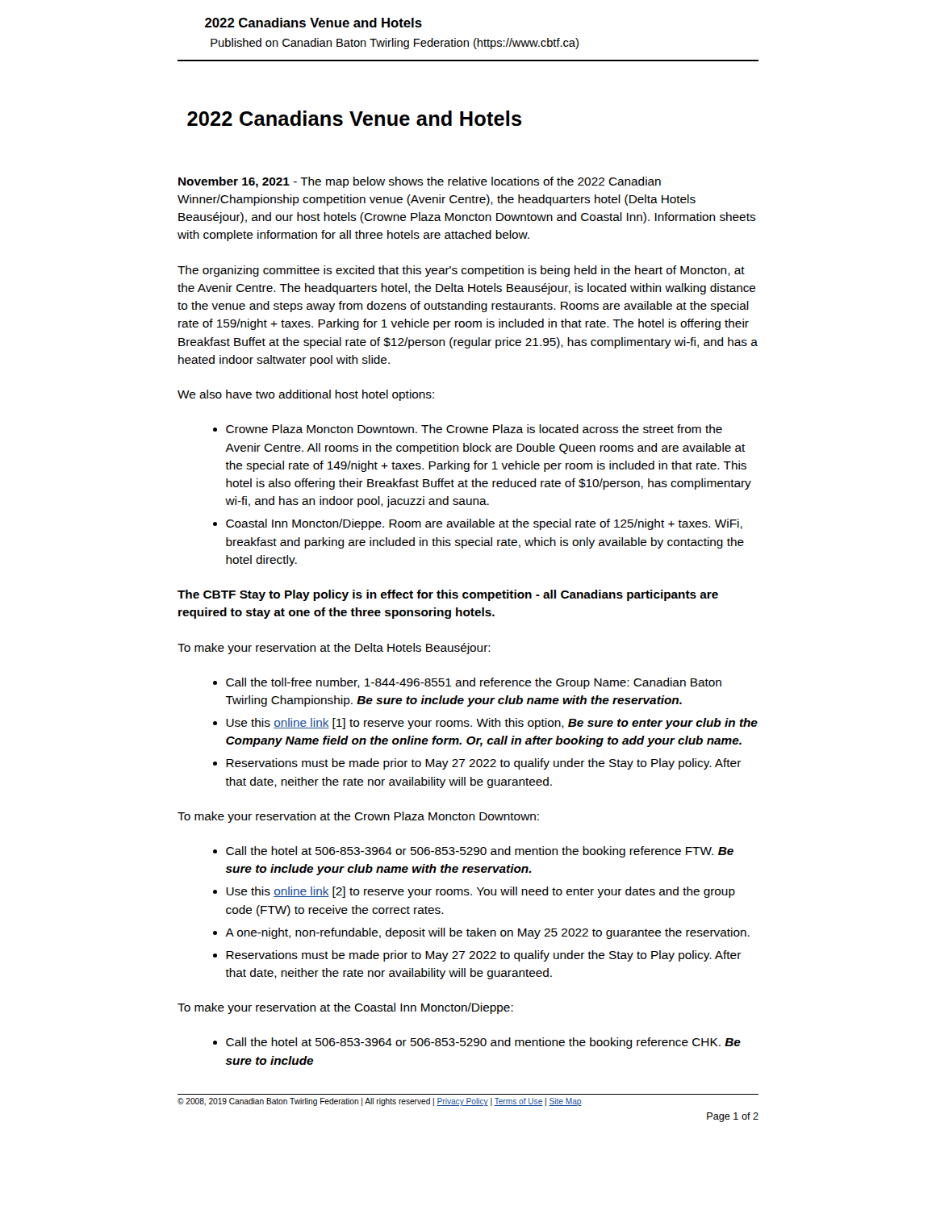2022 Canadians Venue and Hotels
Published on Canadian Baton Twirling Federation (https://www.cbtf.ca)
2022 Canadians Venue and Hotels
November 16, 2021 - The map below shows the relative locations of the 2022 Canadian Winner/Championship competition venue (Avenir Centre), the headquarters hotel (Delta Hotels Beauséjour), and our host hotels (Crowne Plaza Moncton Downtown and Coastal Inn). Information sheets with complete information for all three hotels are attached below.
The organizing committee is excited that this year's competition is being held in the heart of Moncton, at the Avenir Centre. The headquarters hotel, the Delta Hotels Beauséjour, is located within walking distance to the venue and steps away from dozens of outstanding restaurants. Rooms are available at the special rate of 159/night + taxes. Parking for 1 vehicle per room is included in that rate. The hotel is offering their Breakfast Buffet at the special rate of $12/person (regular price 21.95), has complimentary wi-fi, and has a heated indoor saltwater pool with slide.
We also have two additional host hotel options:
Crowne Plaza Moncton Downtown. The Crowne Plaza is located across the street from the Avenir Centre. All rooms in the competition block are Double Queen rooms and are available at the special rate of 149/night + taxes. Parking for 1 vehicle per room is included in that rate. This hotel is also offering their Breakfast Buffet at the reduced rate of $10/person, has complimentary wi-fi, and has an indoor pool, jacuzzi and sauna.
Coastal Inn Moncton/Dieppe. Room are available at the special rate of 125/night + taxes. WiFi, breakfast and parking are included in this special rate, which is only available by contacting the hotel directly.
The CBTF Stay to Play policy is in effect for this competition - all Canadians participants are required to stay at one of the three sponsoring hotels.
To make your reservation at the Delta Hotels Beauséjour:
Call the toll-free number, 1-844-496-8551 and reference the Group Name: Canadian Baton Twirling Championship. Be sure to include your club name with the reservation.
Use this online link [1] to reserve your rooms. With this option, Be sure to enter your club in the Company Name field on the online form. Or, call in after booking to add your club name.
Reservations must be made prior to May 27 2022 to qualify under the Stay to Play policy. After that date, neither the rate nor availability will be guaranteed.
To make your reservation at the Crown Plaza Moncton Downtown:
Call the hotel at 506-853-3964 or 506-853-5290 and mention the booking reference FTW. Be sure to include your club name with the reservation.
Use this online link [2] to reserve your rooms. You will need to enter your dates and the group code (FTW) to receive the correct rates.
A one-night, non-refundable, deposit will be taken on May 25 2022 to guarantee the reservation.
Reservations must be made prior to May 27 2022 to qualify under the Stay to Play policy. After that date, neither the rate nor availability will be guaranteed.
To make your reservation at the Coastal Inn Moncton/Dieppe:
Call the hotel at 506-853-3964 or 506-853-5290 and mentione the booking reference CHK. Be sure to include
© 2008, 2019 Canadian Baton Twirling Federation | All rights reserved | Privacy Policy | Terms of Use | Site Map
Page 1 of 2